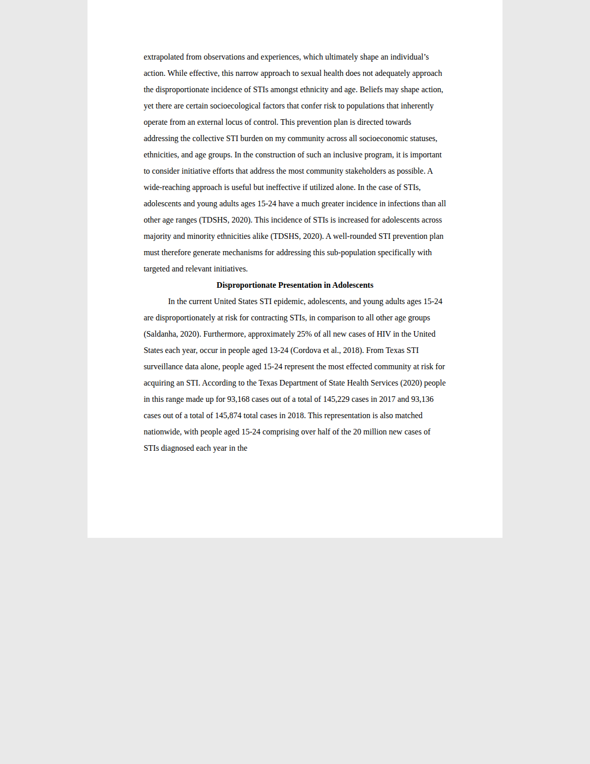extrapolated from observations and experiences, which ultimately shape an individual’s action. While effective, this narrow approach to sexual health does not adequately approach the disproportionate incidence of STIs amongst ethnicity and age. Beliefs may shape action, yet there are certain socioecological factors that confer risk to populations that inherently operate from an external locus of control. This prevention plan is directed towards addressing the collective STI burden on my community across all socioeconomic statuses, ethnicities, and age groups. In the construction of such an inclusive program, it is important to consider initiative efforts that address the most community stakeholders as possible. A wide-reaching approach is useful but ineffective if utilized alone. In the case of STIs, adolescents and young adults ages 15-24 have a much greater incidence in infections than all other age ranges (TDSHS, 2020). This incidence of STIs is increased for adolescents across majority and minority ethnicities alike (TDSHS, 2020). A well-rounded STI prevention plan must therefore generate mechanisms for addressing this sub-population specifically with targeted and relevant initiatives.
Disproportionate Presentation in Adolescents
In the current United States STI epidemic, adolescents, and young adults ages 15-24 are disproportionately at risk for contracting STIs, in comparison to all other age groups (Saldanha, 2020). Furthermore, approximately 25% of all new cases of HIV in the United States each year, occur in people aged 13-24 (Cordova et al., 2018). From Texas STI surveillance data alone, people aged 15-24 represent the most effected community at risk for acquiring an STI. According to the Texas Department of State Health Services (2020) people in this range made up for 93,168 cases out of a total of 145,229 cases in 2017 and 93,136 cases out of a total of 145,874 total cases in 2018. This representation is also matched nationwide, with people aged 15-24 comprising over half of the 20 million new cases of STIs diagnosed each year in the